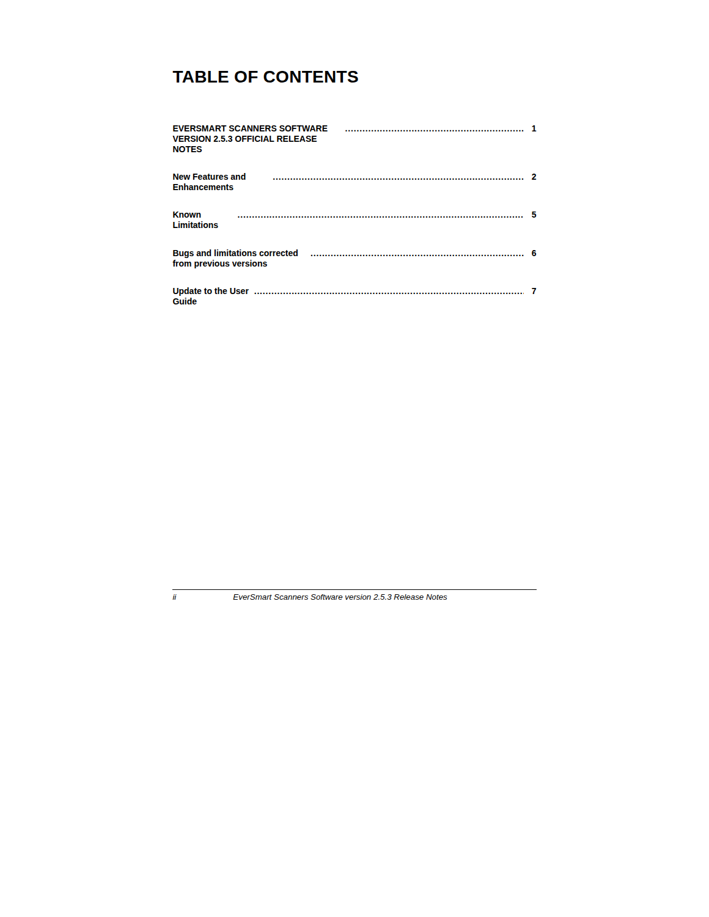TABLE OF CONTENTS
EVERSMART SCANNERS SOFTWARE VERSION 2.5.3 OFFICIAL RELEASE NOTES ......................................................................................................................... 1
New Features and Enhancements ......................................................................................................................... 2
Known Limitations ......................................................................................................................... 5
Bugs and limitations corrected from previous versions ......................................................................................................................... 6
Update to the User Guide ......................................................................................................................... 7
ii EverSmart Scanners Software version 2.5.3 Release Notes